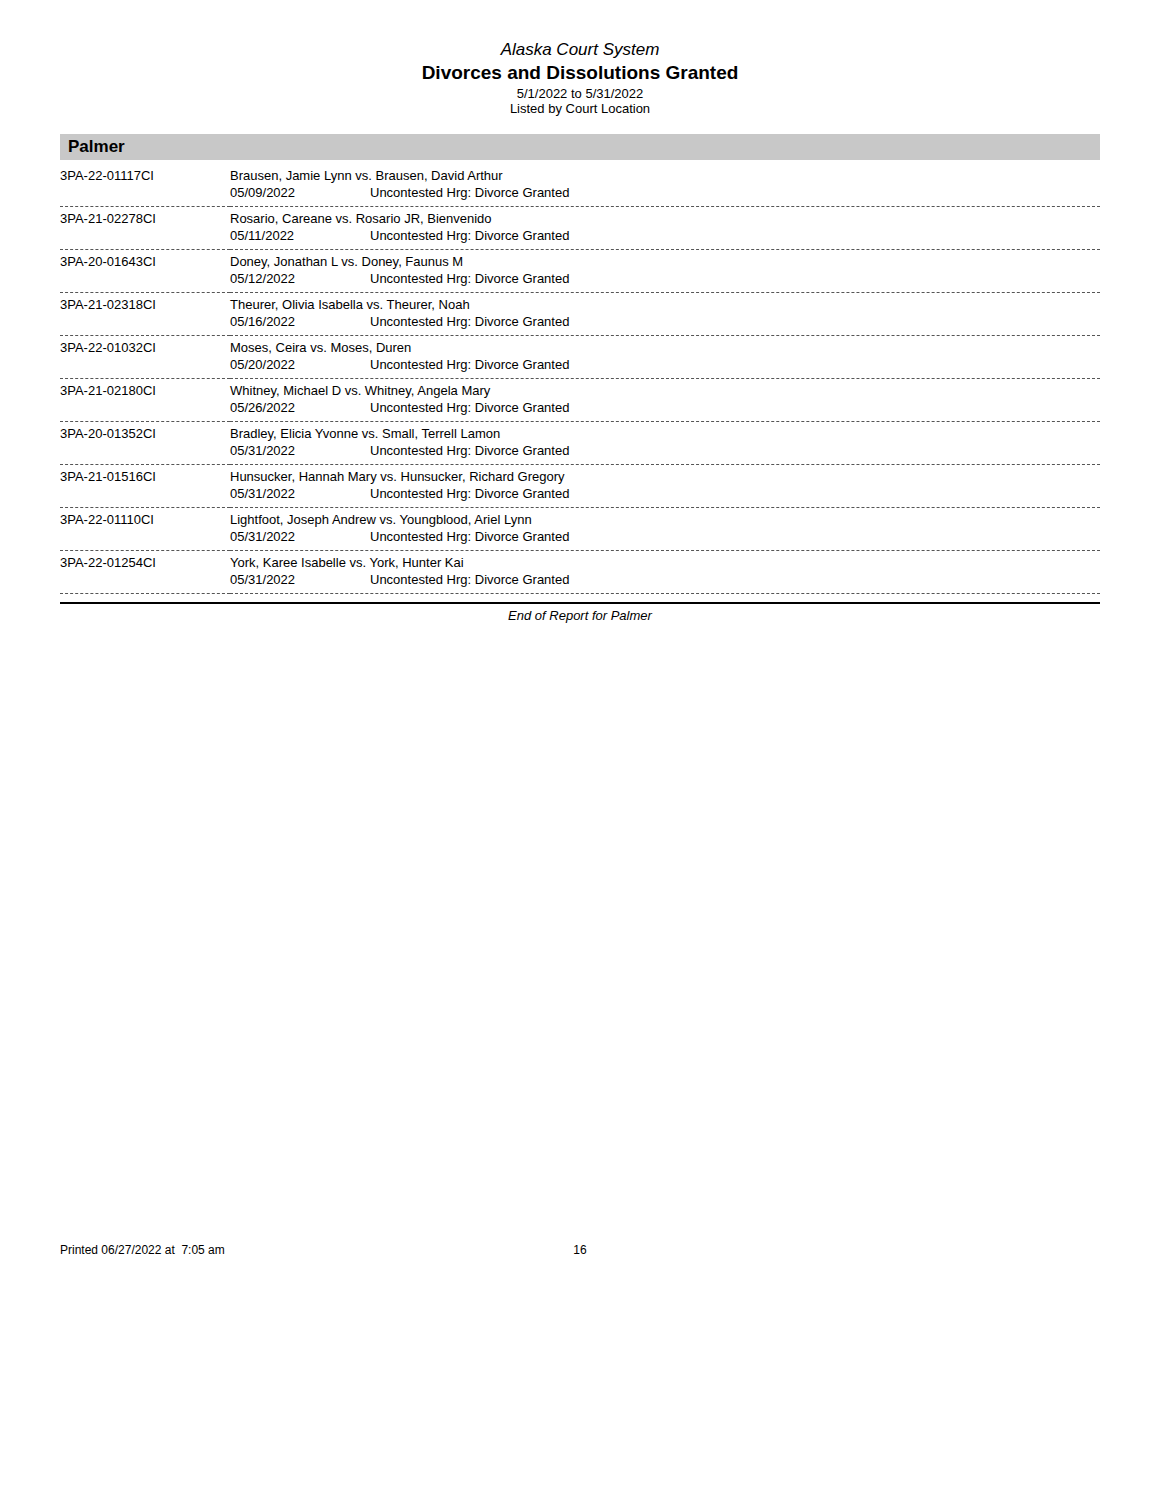Alaska Court System
Divorces and Dissolutions Granted
5/1/2022 to 5/31/2022
Listed by Court Location
Palmer
| 3PA-22-01117CI | Brausen, Jamie Lynn vs. Brausen, David Arthur 05/09/2022 Uncontested Hrg: Divorce Granted |
| 3PA-21-02278CI | Rosario, Careane vs. Rosario JR, Bienvenido 05/11/2022 Uncontested Hrg: Divorce Granted |
| 3PA-20-01643CI | Doney, Jonathan L vs. Doney, Faunus M 05/12/2022 Uncontested Hrg: Divorce Granted |
| 3PA-21-02318CI | Theurer, Olivia Isabella vs. Theurer, Noah 05/16/2022 Uncontested Hrg: Divorce Granted |
| 3PA-22-01032CI | Moses, Ceira vs. Moses, Duren 05/20/2022 Uncontested Hrg: Divorce Granted |
| 3PA-21-02180CI | Whitney, Michael D vs. Whitney, Angela Mary 05/26/2022 Uncontested Hrg: Divorce Granted |
| 3PA-20-01352CI | Bradley, Elicia Yvonne vs. Small, Terrell Lamon 05/31/2022 Uncontested Hrg: Divorce Granted |
| 3PA-21-01516CI | Hunsucker, Hannah Mary vs. Hunsucker, Richard Gregory 05/31/2022 Uncontested Hrg: Divorce Granted |
| 3PA-22-01110CI | Lightfoot, Joseph Andrew vs. Youngblood, Ariel Lynn 05/31/2022 Uncontested Hrg: Divorce Granted |
| 3PA-22-01254CI | York, Karee Isabelle vs. York, Hunter Kai 05/31/2022 Uncontested Hrg: Divorce Granted |
End of Report for Palmer
Printed 06/27/2022 at 7:05 am 16